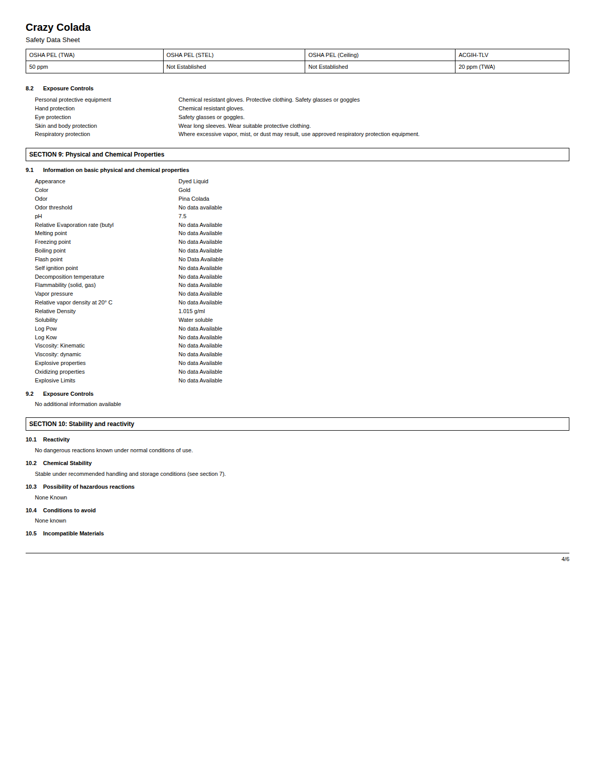Crazy Colada
Safety Data Sheet
| OSHA PEL (TWA) | OSHA PEL (STEL) | OSHA PEL (Ceiling) | ACGIH-TLV |
| --- | --- | --- | --- |
| 50 ppm | Not Established | Not Established | 20 ppm (TWA) |
8.2 Exposure Controls
| Personal protective equipment | Chemical resistant gloves. Protective clothing. Safety glasses or goggles |
| Hand protection | Chemical resistant gloves. |
| Eye protection | Safety glasses or goggles. |
| Skin and body protection | Wear long sleeves. Wear suitable protective clothing. |
| Respiratory protection | Where excessive vapor, mist, or dust may result, use approved respiratory protection equipment. |
SECTION 9: Physical and Chemical Properties
9.1 Information on basic physical and chemical properties
| Appearance | Dyed Liquid |
| Color | Gold |
| Odor | Pina Colada |
| Odor threshold | No data available |
| pH | 7.5 |
| Relative Evaporation rate (butyl | No data Available |
| Melting point | No data Available |
| Freezing point | No data Available |
| Boiling point | No data Available |
| Flash point | No Data Available |
| Self ignition point | No data Available |
| Decomposition temperature | No data Available |
| Flammability (solid, gas) | No data Available |
| Vapor pressure | No data Available |
| Relative vapor density at 20° C | No data Available |
| Relative Density | 1.015 g/ml |
| Solubility | Water soluble |
| Log Pow | No data Available |
| Log Kow | No data Available |
| Viscosity: Kinematic | No data Available |
| Viscosity: dynamic | No data Available |
| Explosive properties | No data Available |
| Oxidizing properties | No data Available |
| Explosive Limits | No data Available |
9.2 Exposure Controls
No additional information available
SECTION 10: Stability and reactivity
10.1 Reactivity
No dangerous reactions known under normal conditions of use.
10.2 Chemical Stability
Stable under recommended handling and storage conditions (see section 7).
10.3 Possibility of hazardous reactions
None Known
10.4 Conditions to avoid
None known
10.5 Incompatible Materials
4/6